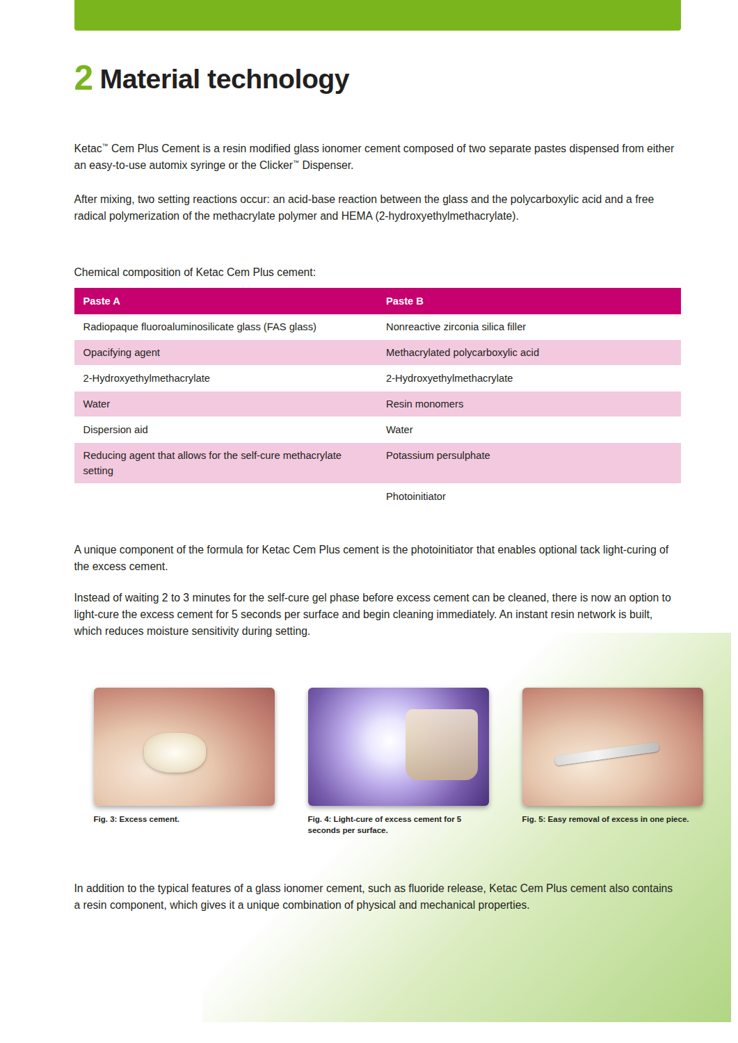2 Material technology
Ketac™ Cem Plus Cement is a resin modified glass ionomer cement composed of two separate pastes dispensed from either an easy-to-use automix syringe or the Clicker™ Dispenser.
After mixing, two setting reactions occur: an acid-base reaction between the glass and the polycarboxylic acid and a free radical polymerization of the methacrylate polymer and HEMA (2-hydroxyethylmethacrylate).
Chemical composition of Ketac Cem Plus cement:
| Paste A | Paste B |
| --- | --- |
| Radiopaque fluoroaluminosilicate glass (FAS glass) | Nonreactive zirconia silica filler |
| Opacifying agent | Methacrylated polycarboxylic acid |
| 2-Hydroxyethylmethacrylate | 2-Hydroxyethylmethacrylate |
| Water | Resin monomers |
| Dispersion aid | Water |
| Reducing agent that allows for the self-cure methacrylate setting | Potassium persulphate |
| | Photoinitiator |
A unique component of the formula for Ketac Cem Plus cement is the photoinitiator that enables optional tack light-curing of the excess cement.
Instead of waiting 2 to 3 minutes for the self-cure gel phase before excess cement can be cleaned, there is now an option to light-cure the excess cement for 5 seconds per surface and begin cleaning immediately. An instant resin network is built, which reduces moisture sensitivity during setting.
Fig. 3: Excess cement.
Fig. 4: Light-cure of excess cement for 5 seconds per surface.
Fig. 5: Easy removal of excess in one piece.
In addition to the typical features of a glass ionomer cement, such as fluoride release, Ketac Cem Plus cement also contains a resin component, which gives it a unique combination of physical and mechanical properties.